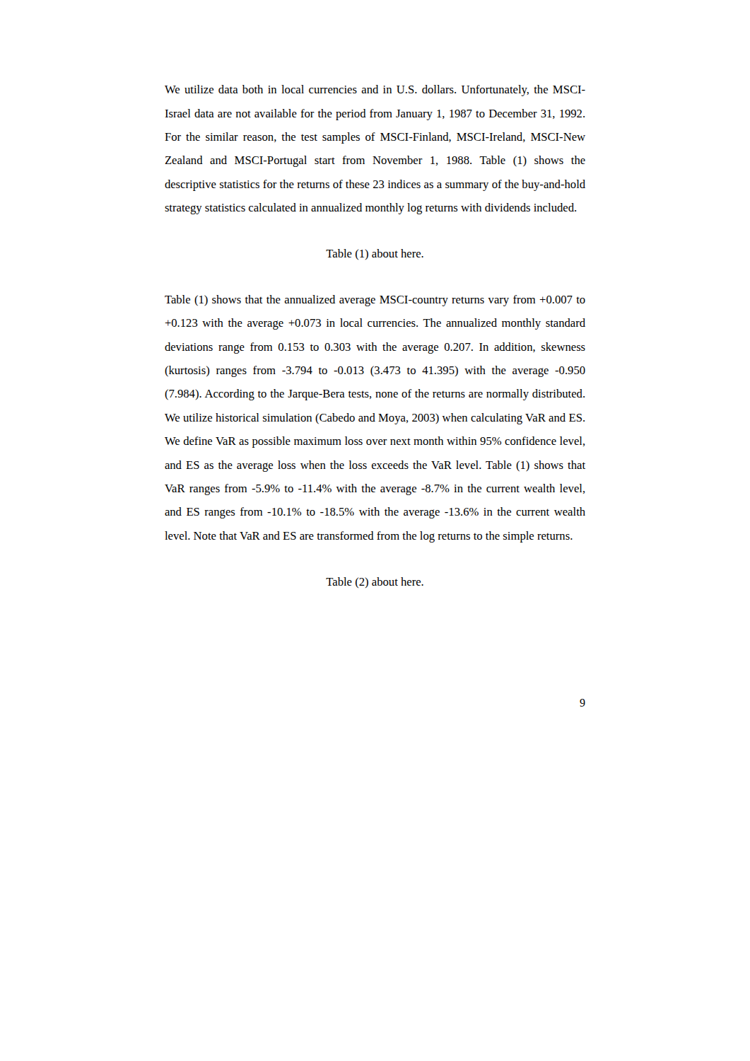We utilize data both in local currencies and in U.S. dollars. Unfortunately, the MSCI-Israel data are not available for the period from January 1, 1987 to December 31, 1992. For the similar reason, the test samples of MSCI-Finland, MSCI-Ireland, MSCI-New Zealand and MSCI-Portugal start from November 1, 1988. Table (1) shows the descriptive statistics for the returns of these 23 indices as a summary of the buy-and-hold strategy statistics calculated in annualized monthly log returns with dividends included.
Table (1) about here.
Table (1) shows that the annualized average MSCI-country returns vary from +0.007 to +0.123 with the average +0.073 in local currencies. The annualized monthly standard deviations range from 0.153 to 0.303 with the average 0.207. In addition, skewness (kurtosis) ranges from -3.794 to -0.013 (3.473 to 41.395) with the average -0.950 (7.984). According to the Jarque-Bera tests, none of the returns are normally distributed. We utilize historical simulation (Cabedo and Moya, 2003) when calculating VaR and ES. We define VaR as possible maximum loss over next month within 95% confidence level, and ES as the average loss when the loss exceeds the VaR level. Table (1) shows that VaR ranges from -5.9% to -11.4% with the average -8.7% in the current wealth level, and ES ranges from -10.1% to -18.5% with the average -13.6% in the current wealth level. Note that VaR and ES are transformed from the log returns to the simple returns.
Table (2) about here.
9